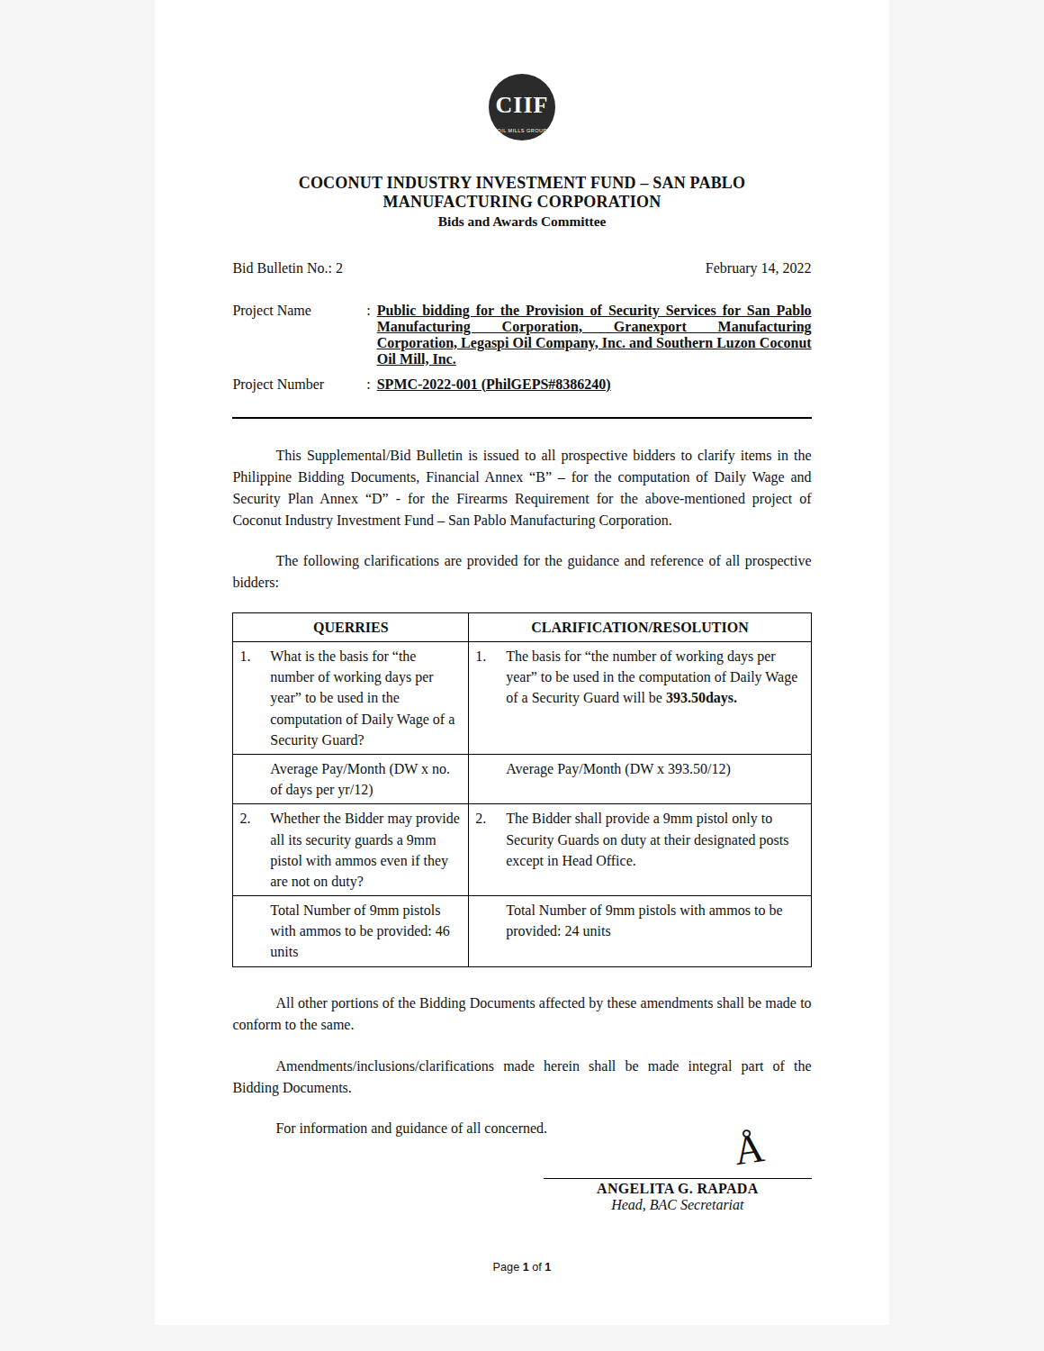CIIF OIL MILLS GROUP
COCONUT INDUSTRY INVESTMENT FUND – SAN PABLO MANUFACTURING CORPORATION
Bids and Awards Committee
Bid Bulletin No.: 2
February 14, 2022
| Project Name | : | Public bidding for the Provision of Security Services for San Pablo Manufacturing Corporation, Granexport Manufacturing Corporation, Legaspi Oil Company, Inc. and Southern Luzon Coconut Oil Mill, Inc. |
| Project Number | : | SPMC-2022-001 (PhilGEPS#8386240) |
This Supplemental/Bid Bulletin is issued to all prospective bidders to clarify items in the Philippine Bidding Documents, Financial Annex “B” – for the computation of Daily Wage and Security Plan Annex “D” - for the Firearms Requirement for the above-mentioned project of Coconut Industry Investment Fund – San Pablo Manufacturing Corporation.
The following clarifications are provided for the guidance and reference of all prospective bidders:
| QUERRIES | CLARIFICATION/RESOLUTION |
| --- | --- |
| 1. | What is the basis for “the number of working days per year” to be used in the computation of Daily Wage of a Security Guard? | 1. | The basis for “the number of working days per year” to be used in the computation of Daily Wage of a Security Guard will be 393.50days. |
| | Average Pay/Month (DW x no. of days per yr/12) | | Average Pay/Month (DW x 393.50/12) |
| 2. | Whether the Bidder may provide all its security guards a 9mm pistol with ammos even if they are not on duty? | 2. | The Bidder shall provide a 9mm pistol only to Security Guards on duty at their designated posts except in Head Office. |
| | Total Number of 9mm pistols with ammos to be provided: 46 units | | Total Number of 9mm pistols with ammos to be provided: 24 units |
All other portions of the Bidding Documents affected by these amendments shall be made to conform to the same.
Amendments/inclusions/clarifications made herein shall be made integral part of the Bidding Documents.
For information and guidance of all concerned.
Å
ANGELITA G. RAPADA
Head, BAC Secretariat
Page 1 of 1